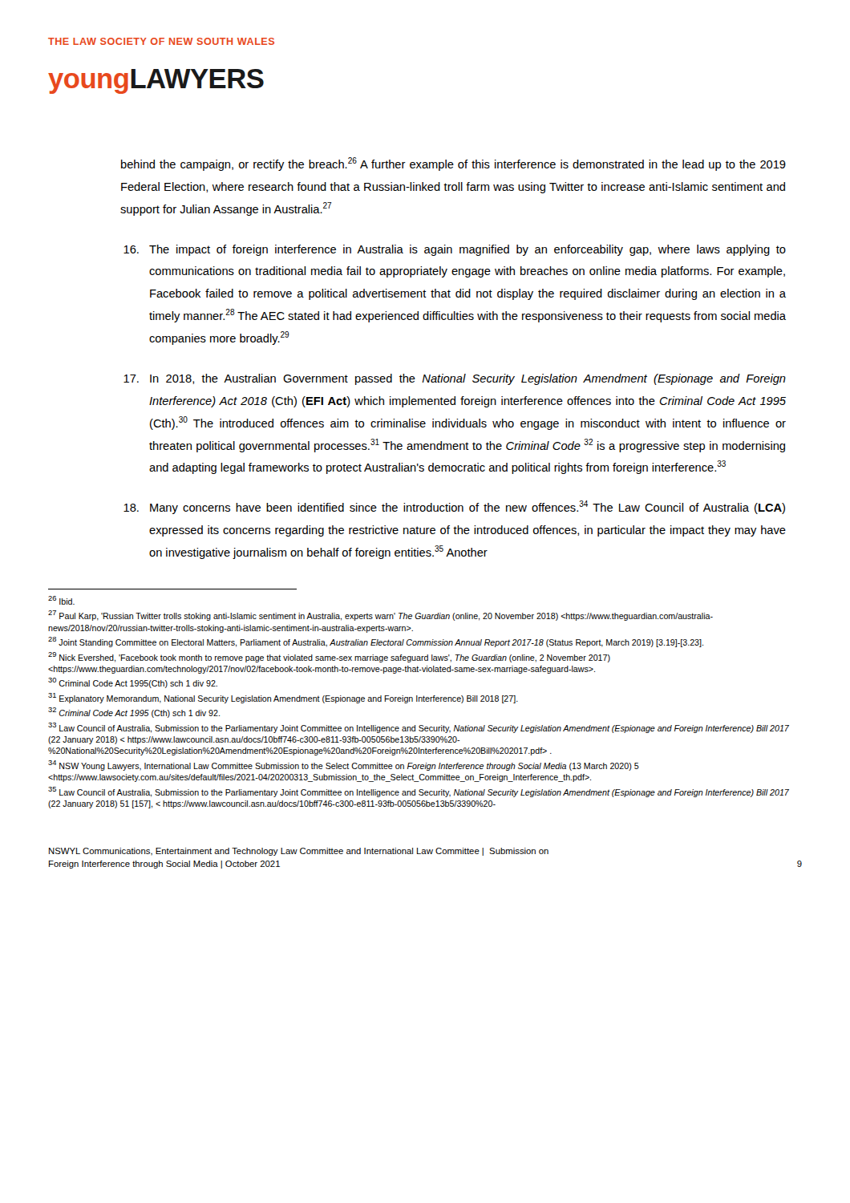THE LAW SOCIETY OF NEW SOUTH WALES
young LAWYERS
behind the campaign, or rectify the breach.26 A further example of this interference is demonstrated in the lead up to the 2019 Federal Election, where research found that a Russian-linked troll farm was using Twitter to increase anti-Islamic sentiment and support for Julian Assange in Australia.27
The impact of foreign interference in Australia is again magnified by an enforceability gap, where laws applying to communications on traditional media fail to appropriately engage with breaches on online media platforms. For example, Facebook failed to remove a political advertisement that did not display the required disclaimer during an election in a timely manner.28 The AEC stated it had experienced difficulties with the responsiveness to their requests from social media companies more broadly.29
In 2018, the Australian Government passed the National Security Legislation Amendment (Espionage and Foreign Interference) Act 2018 (Cth) (EFI Act) which implemented foreign interference offences into the Criminal Code Act 1995 (Cth).30 The introduced offences aim to criminalise individuals who engage in misconduct with intent to influence or threaten political governmental processes.31 The amendment to the Criminal Code 32 is a progressive step in modernising and adapting legal frameworks to protect Australian's democratic and political rights from foreign interference.33
Many concerns have been identified since the introduction of the new offences.34 The Law Council of Australia (LCA) expressed its concerns regarding the restrictive nature of the introduced offences, in particular the impact they may have on investigative journalism on behalf of foreign entities.35 Another
26 Ibid.
27 Paul Karp, 'Russian Twitter trolls stoking anti-Islamic sentiment in Australia, experts warn' The Guardian (online, 20 November 2018) <https://www.theguardian.com/australia-news/2018/nov/20/russian-twitter-trolls-stoking-anti-islamic-sentiment-in-australia-experts-warn>.
28 Joint Standing Committee on Electoral Matters, Parliament of Australia, Australian Electoral Commission Annual Report 2017-18 (Status Report, March 2019) [3.19]-[3.23].
29 Nick Evershed, 'Facebook took month to remove page that violated same-sex marriage safeguard laws', The Guardian (online, 2 November 2017) <https://www.theguardian.com/technology/2017/nov/02/facebook-took-month-to-remove-page-that-violated-same-sex-marriage-safeguard-laws>.
30 Criminal Code Act 1995(Cth) sch 1 div 92.
31 Explanatory Memorandum, National Security Legislation Amendment (Espionage and Foreign Interference) Bill 2018 [27].
32 Criminal Code Act 1995 (Cth) sch 1 div 92.
33 Law Council of Australia, Submission to the Parliamentary Joint Committee on Intelligence and Security, National Security Legislation Amendment (Espionage and Foreign Interference) Bill 2017 (22 January 2018) < https://www.lawcouncil.asn.au/docs/10bff746-c300-e811-93fb-005056be13b5/3390%20-%20National%20Security%20Legislation%20Amendment%20Espionage%20and%20Foreign%20Interference%20Bill%202017.pdf> .
34 NSW Young Lawyers, International Law Committee Submission to the Select Committee on Foreign Interference through Social Media (13 March 2020) 5 <https://www.lawsociety.com.au/sites/default/files/2021-04/20200313_Submission_to_the_Select_Committee_on_Foreign_Interference_th.pdf>.
35 Law Council of Australia, Submission to the Parliamentary Joint Committee on Intelligence and Security, National Security Legislation Amendment (Espionage and Foreign Interference) Bill 2017 (22 January 2018) 51 [157], < https://www.lawcouncil.asn.au/docs/10bff746-c300-e811-93fb-005056be13b5/3390%20-
NSWYL Communications, Entertainment and Technology Law Committee and International Law Committee | Submission on
Foreign Interference through Social Media | October 2021 9